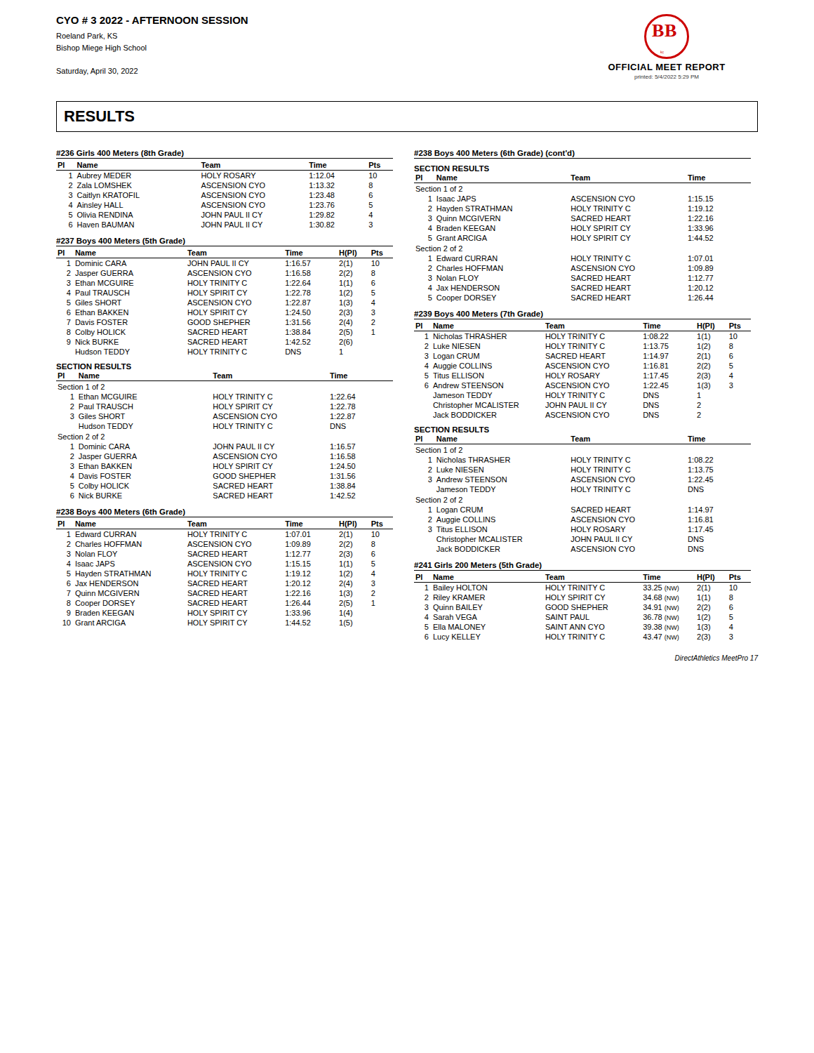CYO # 3 2022 - AFTERNOON SESSION
Roeland Park, KS
Bishop Miege High School
Saturday, April 30, 2022
race B B kc
OFFICIAL MEET REPORT
printed: 5/4/2022 5:29 PM
RESULTS
#236 Girls 400 Meters (8th Grade)
| Pl | Name | Team | Time | Pts |
| --- | --- | --- | --- | --- |
| 1 | Aubrey MEDER | HOLY ROSARY | 1:12.04 | 10 |
| 2 | Zala LOMSHEK | ASCENSION CYO | 1:13.32 | 8 |
| 3 | Caitlyn KRATOFIL | ASCENSION CYO | 1:23.48 | 6 |
| 4 | Ainsley HALL | ASCENSION CYO | 1:23.76 | 5 |
| 5 | Olivia RENDINA | JOHN PAUL II CY | 1:29.82 | 4 |
| 6 | Haven BAUMAN | JOHN PAUL II CY | 1:30.82 | 3 |
#237 Boys 400 Meters (5th Grade)
| Pl | Name | Team | Time | H(Pl) | Pts |
| --- | --- | --- | --- | --- | --- |
| 1 | Dominic CARA | JOHN PAUL II CY | 1:16.57 | 2(1) | 10 |
| 2 | Jasper GUERRA | ASCENSION CYO | 1:16.58 | 2(2) | 8 |
| 3 | Ethan MCGUIRE | HOLY TRINITY C | 1:22.64 | 1(1) | 6 |
| 4 | Paul TRAUSCH | HOLY SPIRIT CY | 1:22.78 | 1(2) | 5 |
| 5 | Giles SHORT | ASCENSION CYO | 1:22.87 | 1(3) | 4 |
| 6 | Ethan BAKKEN | HOLY SPIRIT CY | 1:24.50 | 2(3) | 3 |
| 7 | Davis FOSTER | GOOD SHEPHER | 1:31.56 | 2(4) | 2 |
| 8 | Colby HOLICK | SACRED HEART | 1:38.84 | 2(5) | 1 |
| 9 | Nick BURKE | SACRED HEART | 1:42.52 | 2(6) | |
| | Hudson TEDDY | HOLY TRINITY C | DNS | 1 | |
SECTION RESULTS
| Pl | Name | Team | Time |
| --- | --- | --- | --- |
| Section 1 of 2 |
| 1 | Ethan MCGUIRE | HOLY TRINITY C | 1:22.64 |
| 2 | Paul TRAUSCH | HOLY SPIRIT CY | 1:22.78 |
| 3 | Giles SHORT | ASCENSION CYO | 1:22.87 |
| | Hudson TEDDY | HOLY TRINITY C | DNS |
| Section 2 of 2 |
| 1 | Dominic CARA | JOHN PAUL II CY | 1:16.57 |
| 2 | Jasper GUERRA | ASCENSION CYO | 1:16.58 |
| 3 | Ethan BAKKEN | HOLY SPIRIT CY | 1:24.50 |
| 4 | Davis FOSTER | GOOD SHEPHER | 1:31.56 |
| 5 | Colby HOLICK | SACRED HEART | 1:38.84 |
| 6 | Nick BURKE | SACRED HEART | 1:42.52 |
#238 Boys 400 Meters (6th Grade)
| Pl | Name | Team | Time | H(Pl) | Pts |
| --- | --- | --- | --- | --- | --- |
| 1 | Edward CURRAN | HOLY TRINITY C | 1:07.01 | 2(1) | 10 |
| 2 | Charles HOFFMAN | ASCENSION CYO | 1:09.89 | 2(2) | 8 |
| 3 | Nolan FLOY | SACRED HEART | 1:12.77 | 2(3) | 6 |
| 4 | Isaac JAPS | ASCENSION CYO | 1:15.15 | 1(1) | 5 |
| 5 | Hayden STRATHMAN | HOLY TRINITY C | 1:19.12 | 1(2) | 4 |
| 6 | Jax HENDERSON | SACRED HEART | 1:20.12 | 2(4) | 3 |
| 7 | Quinn MCGIVERN | SACRED HEART | 1:22.16 | 1(3) | 2 |
| 8 | Cooper DORSEY | SACRED HEART | 1:26.44 | 2(5) | 1 |
| 9 | Braden KEEGAN | HOLY SPIRIT CY | 1:33.96 | 1(4) | |
| 10 | Grant ARCIGA | HOLY SPIRIT CY | 1:44.52 | 1(5) | |
#238 Boys 400 Meters (6th Grade) (cont'd)
SECTION RESULTS
| Pl | Name | Team | Time |
| --- | --- | --- | --- |
| Section 1 of 2 |
| 1 | Isaac JAPS | ASCENSION CYO | 1:15.15 |
| 2 | Hayden STRATHMAN | HOLY TRINITY C | 1:19.12 |
| 3 | Quinn MCGIVERN | SACRED HEART | 1:22.16 |
| 4 | Braden KEEGAN | HOLY SPIRIT CY | 1:33.96 |
| 5 | Grant ARCIGA | HOLY SPIRIT CY | 1:44.52 |
| Section 2 of 2 |
| 1 | Edward CURRAN | HOLY TRINITY C | 1:07.01 |
| 2 | Charles HOFFMAN | ASCENSION CYO | 1:09.89 |
| 3 | Nolan FLOY | SACRED HEART | 1:12.77 |
| 4 | Jax HENDERSON | SACRED HEART | 1:20.12 |
| 5 | Cooper DORSEY | SACRED HEART | 1:26.44 |
#239 Boys 400 Meters (7th Grade)
| Pl | Name | Team | Time | H(Pl) | Pts |
| --- | --- | --- | --- | --- | --- |
| 1 | Nicholas THRASHER | HOLY TRINITY C | 1:08.22 | 1(1) | 10 |
| 2 | Luke NIESEN | HOLY TRINITY C | 1:13.75 | 1(2) | 8 |
| 3 | Logan CRUM | SACRED HEART | 1:14.97 | 2(1) | 6 |
| 4 | Auggie COLLINS | ASCENSION CYO | 1:16.81 | 2(2) | 5 |
| 5 | Titus ELLISON | HOLY ROSARY | 1:17.45 | 2(3) | 4 |
| 6 | Andrew STEENSON | ASCENSION CYO | 1:22.45 | 1(3) | 3 |
| | Jameson TEDDY | HOLY TRINITY C | DNS | 1 | |
| | Christopher MCALISTER | JOHN PAUL II CY | DNS | 2 | |
| | Jack BODDICKER | ASCENSION CYO | DNS | 2 | |
SECTION RESULTS
| Pl | Name | Team | Time |
| --- | --- | --- | --- |
| Section 1 of 2 |
| 1 | Nicholas THRASHER | HOLY TRINITY C | 1:08.22 |
| 2 | Luke NIESEN | HOLY TRINITY C | 1:13.75 |
| 3 | Andrew STEENSON | ASCENSION CYO | 1:22.45 |
| | Jameson TEDDY | HOLY TRINITY C | DNS |
| Section 2 of 2 |
| 1 | Logan CRUM | SACRED HEART | 1:14.97 |
| 2 | Auggie COLLINS | ASCENSION CYO | 1:16.81 |
| 3 | Titus ELLISON | HOLY ROSARY | 1:17.45 |
| | Christopher MCALISTER | JOHN PAUL II CY | DNS |
| | Jack BODDICKER | ASCENSION CYO | DNS |
#241 Girls 200 Meters (5th Grade)
| Pl | Name | Team | Time | H(Pl) | Pts |
| --- | --- | --- | --- | --- | --- |
| 1 | Bailey HOLTON | HOLY TRINITY C | 33.25 (NW) | 2(1) | 10 |
| 2 | Riley KRAMER | HOLY SPIRIT CY | 34.68 (NW) | 1(1) | 8 |
| 3 | Quinn BAILEY | GOOD SHEPHER | 34.91 (NW) | 2(2) | 6 |
| 4 | Sarah VEGA | SAINT PAUL | 36.78 (NW) | 1(2) | 5 |
| 5 | Ella MALONEY | SAINT ANN CYO | 39.38 (NW) | 1(3) | 4 |
| 6 | Lucy KELLEY | HOLY TRINITY C | 43.47 (NW) | 2(3) | 3 |
DirectAthletics MeetPro 17